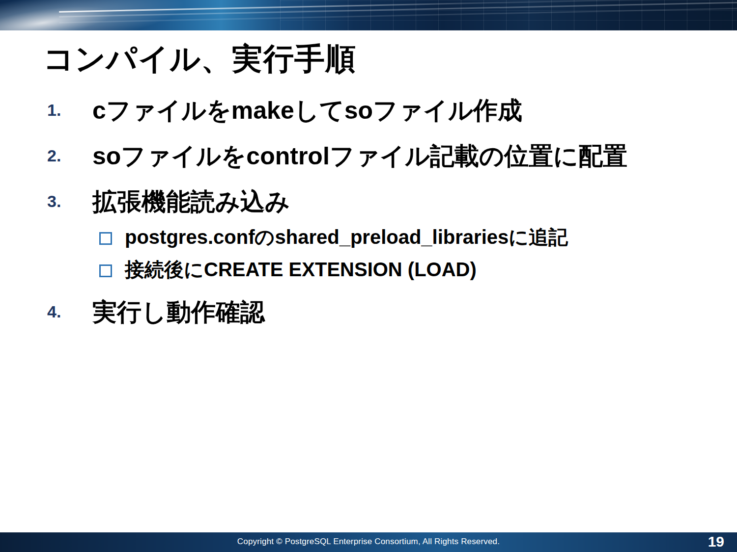コンパイル、実行手順
cファイルをmakeしてsoファイル作成
soファイルをcontrolファイル記載の位置に配置
拡張機能読み込み
postgres.confのshared_preload_librariesに追記
接続後にCREATE EXTENSION (LOAD)
実行し動作確認
Copyright © PostgreSQL Enterprise Consortium, All Rights Reserved.
19